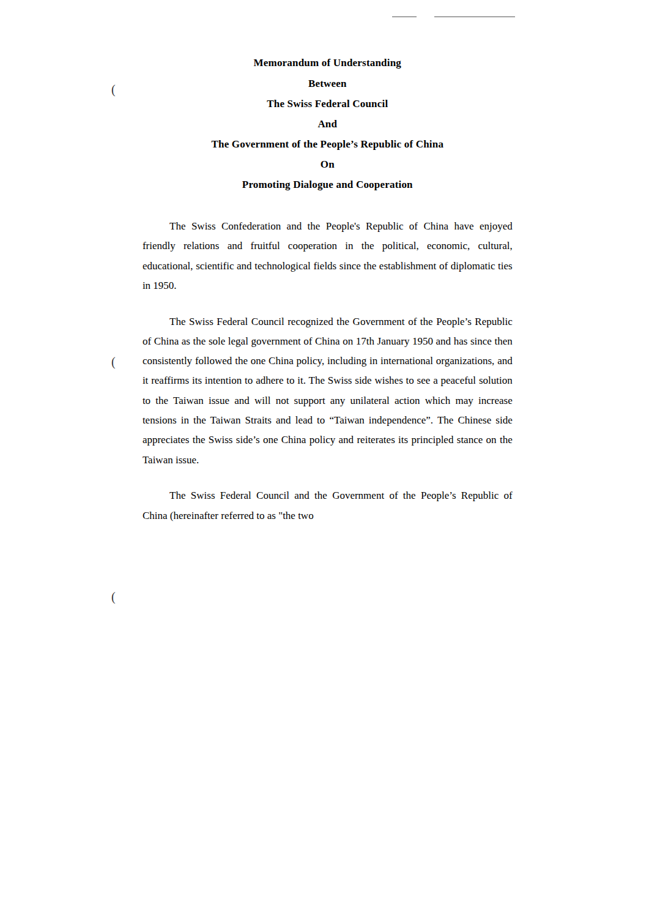( ( (
Memorandum of Understanding Between The Swiss Federal Council And The Government of the People’s Republic of China On Promoting Dialogue and Cooperation
The Swiss Confederation and the People's Republic of China have enjoyed friendly relations and fruitful cooperation in the political, economic, cultural, educational, scientific and technological fields since the establishment of diplomatic ties in 1950.
The Swiss Federal Council recognized the Government of the People’s Republic of China as the sole legal government of China on 17th January 1950 and has since then consistently followed the one China policy, including in international organizations, and it reaffirms its intention to adhere to it. The Swiss side wishes to see a peaceful solution to the Taiwan issue and will not support any unilateral action which may increase tensions in the Taiwan Straits and lead to “Taiwan independence”. The Chinese side appreciates the Swiss side’s one China policy and reiterates its principled stance on the Taiwan issue.
The Swiss Federal Council and the Government of the People’s Republic of China (hereinafter referred to as "the two